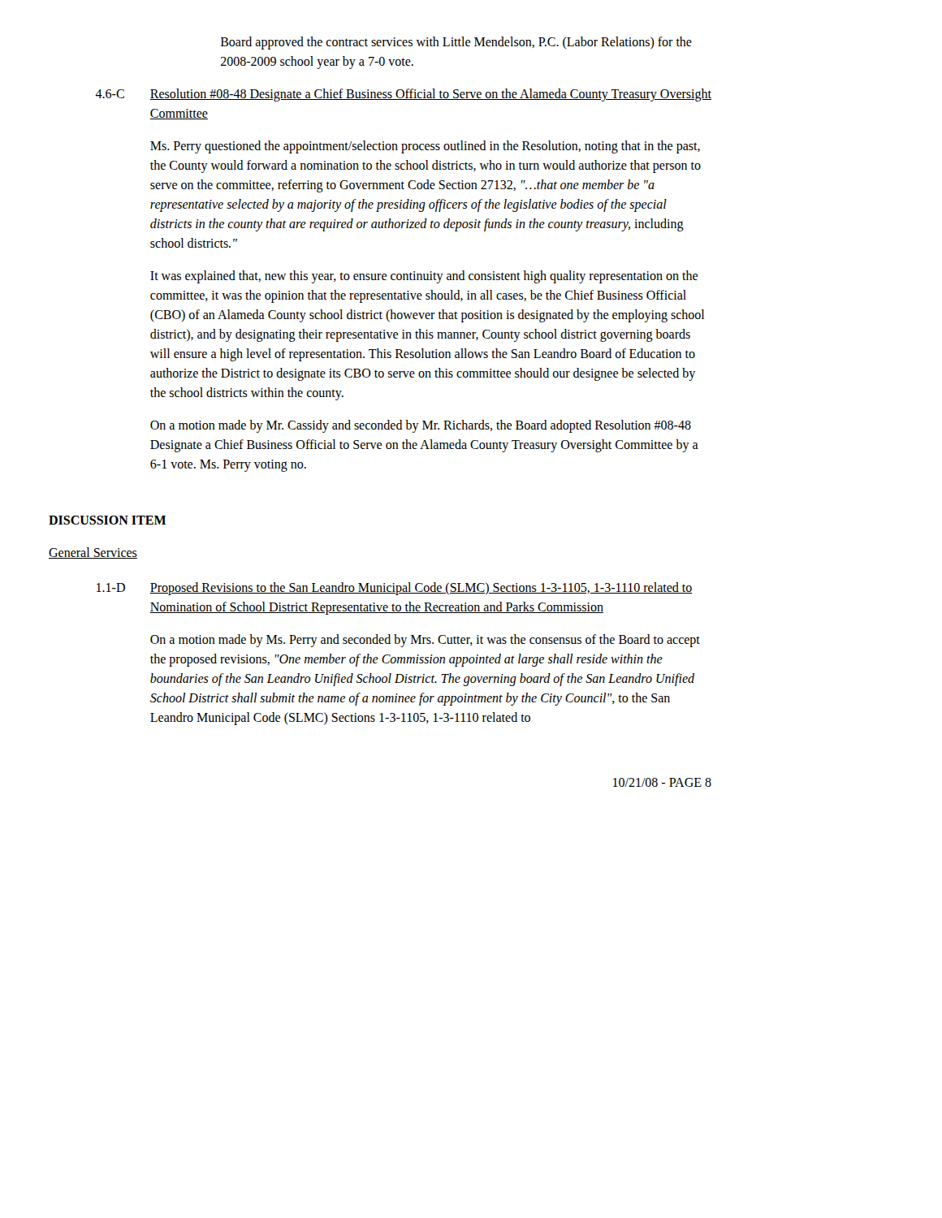Board approved the contract services with Little Mendelson, P.C. (Labor Relations) for the 2008-2009 school year by a 7-0 vote.
4.6-C
Resolution #08-48 Designate a Chief Business Official to Serve on the Alameda County Treasury Oversight Committee
Ms. Perry questioned the appointment/selection process outlined in the Resolution, noting that in the past, the County would forward a nomination to the school districts, who in turn would authorize that person to serve on the committee, referring to Government Code Section 27132, "…that one member be "a representative selected by a majority of the presiding officers of the legislative bodies of the special districts in the county that are required or authorized to deposit funds in the county treasury, including school districts."
It was explained that, new this year, to ensure continuity and consistent high quality representation on the committee, it was the opinion that the representative should, in all cases, be the Chief Business Official (CBO) of an Alameda County school district (however that position is designated by the employing school district), and by designating their representative in this manner, County school district governing boards will ensure a high level of representation. This Resolution allows the San Leandro Board of Education to authorize the District to designate its CBO to serve on this committee should our designee be selected by the school districts within the county.
On a motion made by Mr. Cassidy and seconded by Mr. Richards, the Board adopted Resolution #08-48 Designate a Chief Business Official to Serve on the Alameda County Treasury Oversight Committee by a 6-1 vote. Ms. Perry voting no.
DISCUSSION ITEM
General Services
1.1-D
Proposed Revisions to the San Leandro Municipal Code (SLMC) Sections 1-3-1105, 1-3-1110 related to Nomination of School District Representative to the Recreation and Parks Commission
On a motion made by Ms. Perry and seconded by Mrs. Cutter, it was the consensus of the Board to accept the proposed revisions, "One member of the Commission appointed at large shall reside within the boundaries of the San Leandro Unified School District. The governing board of the San Leandro Unified School District shall submit the name of a nominee for appointment by the City Council", to the San Leandro Municipal Code (SLMC) Sections 1-3-1105, 1-3-1110 related to
10/21/08 - PAGE 8